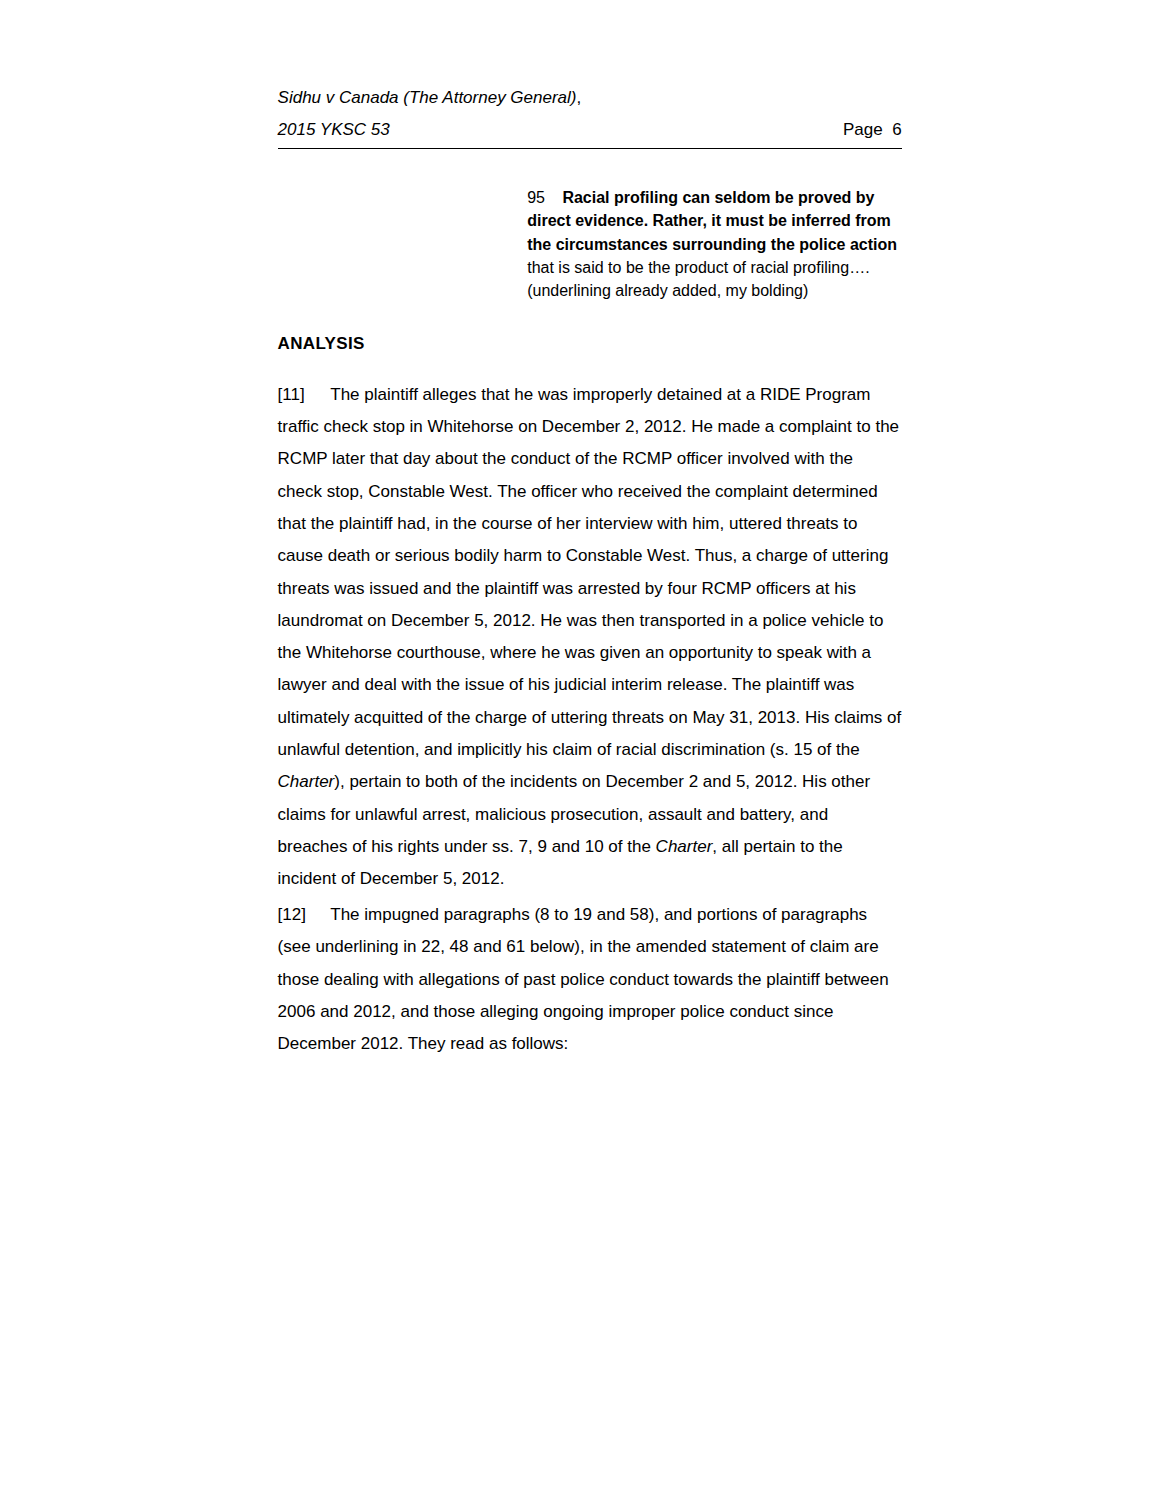Sidhu v Canada (The Attorney General),
2015 YKSC 53 Page 6
95 Racial profiling can seldom be proved by direct evidence. Rather, it must be inferred from the circumstances surrounding the police action that is said to be the product of racial profiling…. (underlining already added, my bolding)
ANALYSIS
[11] The plaintiff alleges that he was improperly detained at a RIDE Program traffic check stop in Whitehorse on December 2, 2012. He made a complaint to the RCMP later that day about the conduct of the RCMP officer involved with the check stop, Constable West. The officer who received the complaint determined that the plaintiff had, in the course of her interview with him, uttered threats to cause death or serious bodily harm to Constable West. Thus, a charge of uttering threats was issued and the plaintiff was arrested by four RCMP officers at his laundromat on December 5, 2012. He was then transported in a police vehicle to the Whitehorse courthouse, where he was given an opportunity to speak with a lawyer and deal with the issue of his judicial interim release. The plaintiff was ultimately acquitted of the charge of uttering threats on May 31, 2013. His claims of unlawful detention, and implicitly his claim of racial discrimination (s. 15 of the Charter), pertain to both of the incidents on December 2 and 5, 2012. His other claims for unlawful arrest, malicious prosecution, assault and battery, and breaches of his rights under ss. 7, 9 and 10 of the Charter, all pertain to the incident of December 5, 2012.
[12] The impugned paragraphs (8 to 19 and 58), and portions of paragraphs (see underlining in 22, 48 and 61 below), in the amended statement of claim are those dealing with allegations of past police conduct towards the plaintiff between 2006 and 2012, and those alleging ongoing improper police conduct since December 2012. They read as follows: